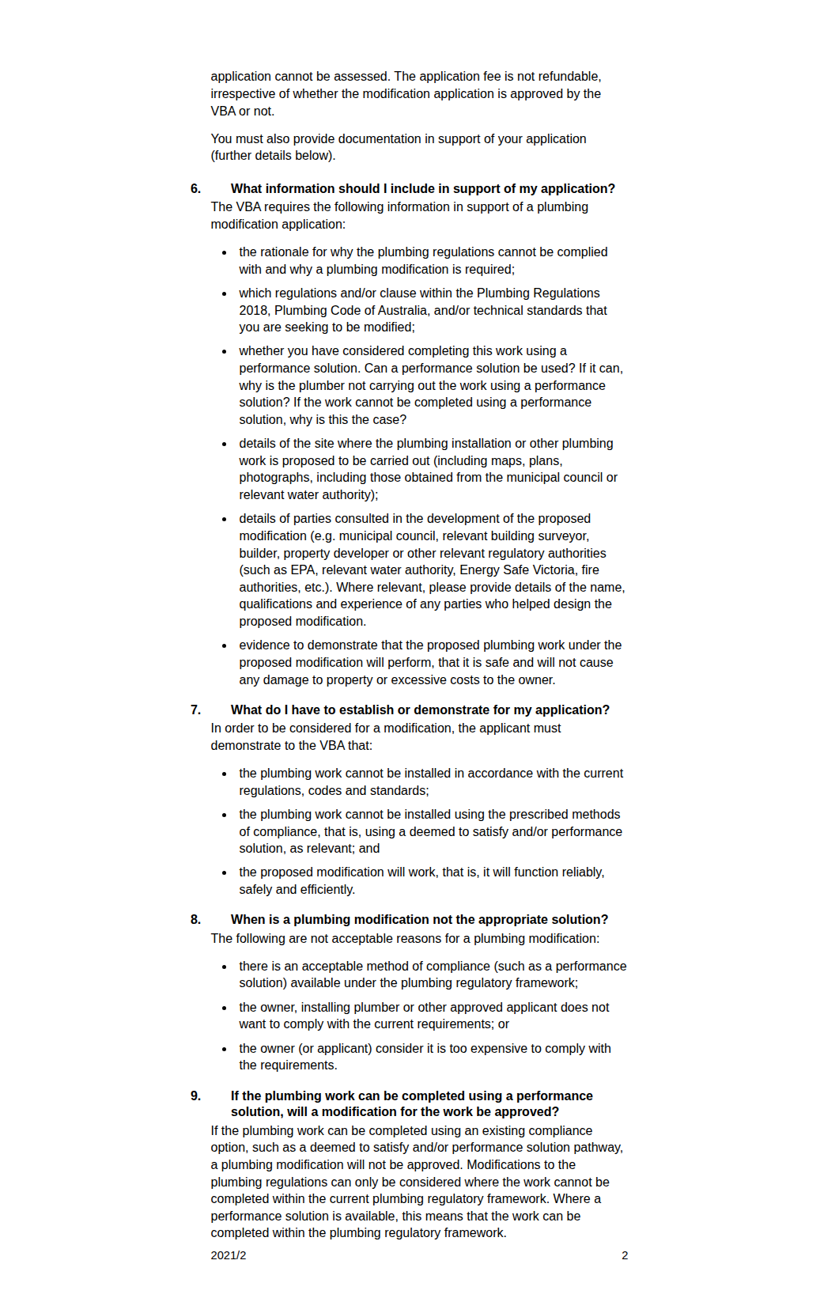application cannot be assessed. The application fee is not refundable, irrespective of whether the modification application is approved by the VBA or not.
You must also provide documentation in support of your application (further details below).
6. What information should I include in support of my application?
The VBA requires the following information in support of a plumbing modification application:
the rationale for why the plumbing regulations cannot be complied with and why a plumbing modification is required;
which regulations and/or clause within the Plumbing Regulations 2018, Plumbing Code of Australia, and/or technical standards that you are seeking to be modified;
whether you have considered completing this work using a performance solution. Can a performance solution be used? If it can, why is the plumber not carrying out the work using a performance solution? If the work cannot be completed using a performance solution, why is this the case?
details of the site where the plumbing installation or other plumbing work is proposed to be carried out (including maps, plans, photographs, including those obtained from the municipal council or relevant water authority);
details of parties consulted in the development of the proposed modification (e.g. municipal council, relevant building surveyor, builder, property developer or other relevant regulatory authorities (such as EPA, relevant water authority, Energy Safe Victoria, fire authorities, etc.). Where relevant, please provide details of the name, qualifications and experience of any parties who helped design the proposed modification.
evidence to demonstrate that the proposed plumbing work under the proposed modification will perform, that it is safe and will not cause any damage to property or excessive costs to the owner.
7. What do I have to establish or demonstrate for my application?
In order to be considered for a modification, the applicant must demonstrate to the VBA that:
the plumbing work cannot be installed in accordance with the current regulations, codes and standards;
the plumbing work cannot be installed using the prescribed methods of compliance, that is, using a deemed to satisfy and/or performance solution, as relevant; and
the proposed modification will work, that is, it will function reliably, safely and efficiently.
8. When is a plumbing modification not the appropriate solution?
The following are not acceptable reasons for a plumbing modification:
there is an acceptable method of compliance (such as a performance solution) available under the plumbing regulatory framework;
the owner, installing plumber or other approved applicant does not want to comply with the current requirements; or
the owner (or applicant) consider it is too expensive to comply with the requirements.
9. If the plumbing work can be completed using a performance solution, will a modification for the work be approved?
If the plumbing work can be completed using an existing compliance option, such as a deemed to satisfy and/or performance solution pathway, a plumbing modification will not be approved. Modifications to the plumbing regulations can only be considered where the work cannot be completed within the current plumbing regulatory framework. Where a performance solution is available, this means that the work can be completed within the plumbing regulatory framework.
2021/2 2